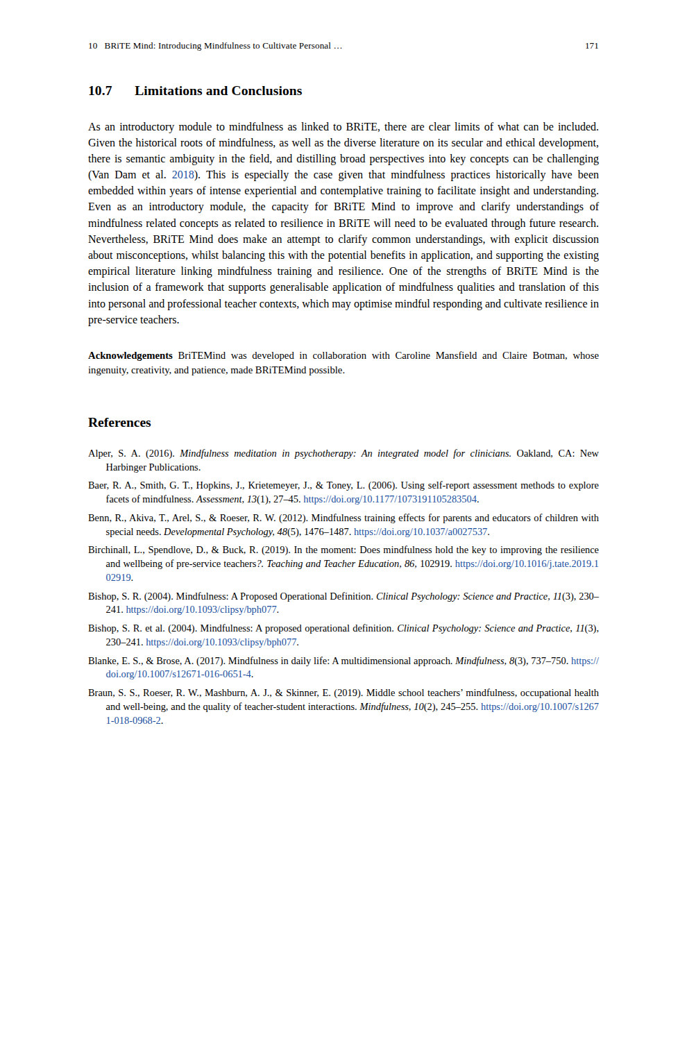10 BRiTE Mind: Introducing Mindfulness to Cultivate Personal …
171
10.7 Limitations and Conclusions
As an introductory module to mindfulness as linked to BRiTE, there are clear limits of what can be included. Given the historical roots of mindfulness, as well as the diverse literature on its secular and ethical development, there is semantic ambiguity in the field, and distilling broad perspectives into key concepts can be challenging (Van Dam et al. 2018). This is especially the case given that mindfulness practices historically have been embedded within years of intense experiential and contemplative training to facilitate insight and understanding. Even as an introductory module, the capacity for BRiTE Mind to improve and clarify understandings of mindfulness related concepts as related to resilience in BRiTE will need to be evaluated through future research. Nevertheless, BRiTE Mind does make an attempt to clarify common understandings, with explicit discussion about misconceptions, whilst balancing this with the potential benefits in application, and supporting the existing empirical literature linking mindfulness training and resilience. One of the strengths of BRiTE Mind is the inclusion of a framework that supports generalisable application of mindfulness qualities and translation of this into personal and professional teacher contexts, which may optimise mindful responding and cultivate resilience in pre-service teachers.
Acknowledgements BriTEMind was developed in collaboration with Caroline Mansfield and Claire Botman, whose ingenuity, creativity, and patience, made BRiTEMind possible.
References
Alper, S. A. (2016). Mindfulness meditation in psychotherapy: An integrated model for clinicians. Oakland, CA: New Harbinger Publications.
Baer, R. A., Smith, G. T., Hopkins, J., Krietemeyer, J., & Toney, L. (2006). Using self-report assessment methods to explore facets of mindfulness. Assessment, 13(1), 27–45. https://doi.org/10.1177/1073191105283504.
Benn, R., Akiva, T., Arel, S., & Roeser, R. W. (2012). Mindfulness training effects for parents and educators of children with special needs. Developmental Psychology, 48(5), 1476–1487. https://doi.org/10.1037/a0027537.
Birchinall, L., Spendlove, D., & Buck, R. (2019). In the moment: Does mindfulness hold the key to improving the resilience and wellbeing of pre-service teachers?. Teaching and Teacher Education, 86, 102919. https://doi.org/10.1016/j.tate.2019.102919.
Bishop, S. R. (2004). Mindfulness: A Proposed Operational Definition. Clinical Psychology: Science and Practice, 11(3), 230–241. https://doi.org/10.1093/clipsy/bph077.
Bishop, S. R. et al. (2004). Mindfulness: A proposed operational definition. Clinical Psychology: Science and Practice, 11(3), 230–241. https://doi.org/10.1093/clipsy/bph077.
Blanke, E. S., & Brose, A. (2017). Mindfulness in daily life: A multidimensional approach. Mindfulness, 8(3), 737–750. https://doi.org/10.1007/s12671-016-0651-4.
Braun, S. S., Roeser, R. W., Mashburn, A. J., & Skinner, E. (2019). Middle school teachers’ mindfulness, occupational health and well-being, and the quality of teacher-student interactions. Mindfulness, 10(2), 245–255. https://doi.org/10.1007/s12671-018-0968-2.